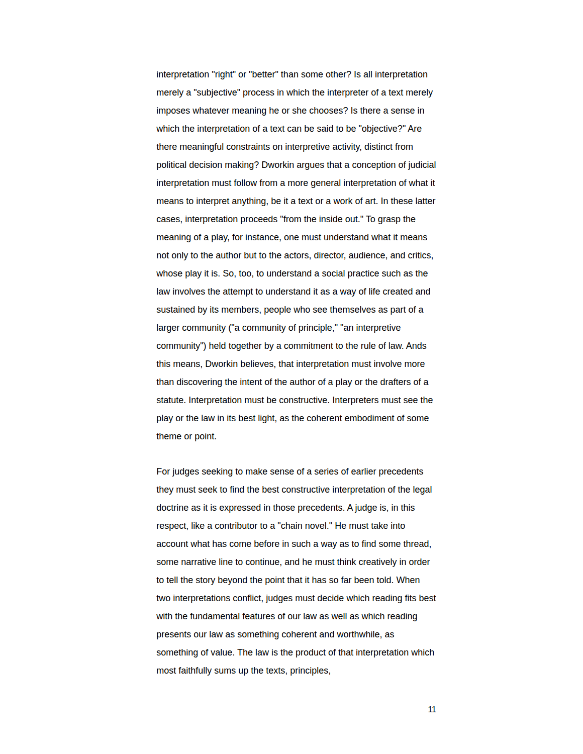interpretation "right" or "better" than some other? Is all interpretation merely a "subjective" process in which the interpreter of a text merely imposes whatever meaning he or she chooses? Is there a sense in which the interpretation of a text can be said to be "objective?" Are there meaningful constraints on interpretive activity, distinct from political decision making? Dworkin argues that a conception of judicial interpretation must follow from a more general interpretation of what it means to interpret anything, be it a text or a work of art. In these latter cases, interpretation proceeds "from the inside out." To grasp the meaning of a play, for instance, one must understand what it means not only to the author but to the actors, director, audience, and critics, whose play it is. So, too, to understand a social practice such as the law involves the attempt to understand it as a way of life created and sustained by its members, people who see themselves as part of a larger community ("a community of principle," "an interpretive community") held together by a commitment to the rule of law. Ands this means, Dworkin believes, that interpretation must involve more than discovering the intent of the author of a play or the drafters of a statute. Interpretation must be constructive. Interpreters must see the play or the law in its best light, as the coherent embodiment of some theme or point.
For judges seeking to make sense of a series of earlier precedents they must seek to find the best constructive interpretation of the legal doctrine as it is expressed in those precedents. A judge is, in this respect, like a contributor to a "chain novel." He must take into account what has come before in such a way as to find some thread, some narrative line to continue, and he must think creatively in order to tell the story beyond the point that it has so far been told. When two interpretations conflict, judges must decide which reading fits best with the fundamental features of our law as well as which reading presents our law as something coherent and worthwhile, as something of value. The law is the product of that interpretation which most faithfully sums up the texts, principles,
11